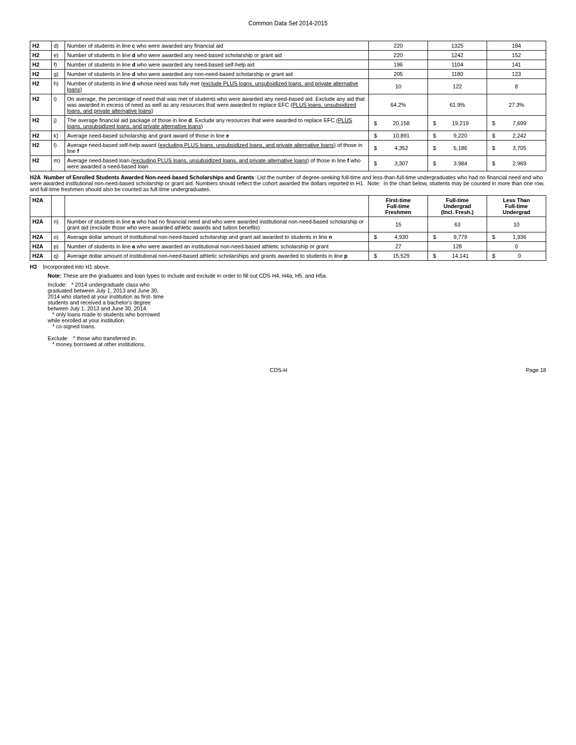Common Data Set 2014-2015
| H2 | d) | Number of students in line c who were awarded any financial aid | 220 | 1325 | 184 |
| H2 | e) | Number of students in line d who were awarded any need-based scholarship or grant aid | 220 | 1242 | 152 |
| H2 | f) | Number of students in line d who were awarded any need-based self-help aid | 196 | 1104 | 141 |
| H2 | g) | Number of students in line d who were awarded any non-need-based scholarship or grant aid | 205 | 1180 | 123 |
| H2 | h) | Number of students in line d whose need was fully met ( exclude PLUS loans, unsubsidized loans, and private alternative loans ) | 10 | 122 | 8 |
| H2 | i) | On average, the percentage of need that was met of students who were awarded any need-based aid. Exclude any aid that was awarded in excess of need as well as any resources that were awarded to replace EFC ( PLUS loans, unsubsidized loans, and private alternative loans ) | 64.2% | 61.9% | 27.3% |
| H2 | j) | The average financial aid package of those in line d . Exclude any resources that were awarded to replace EFC ( PLUS loans, unsubsidized loans, and private alternative loans ) | $ 20,158 | $ 19,219 | $ 7,699 |
| H2 | k) | Average need-based scholarship and grant award of those in line e | $ 10,891 | $ 9,220 | $ 2,242 |
| H2 | l) | Average need-based self-help award ( excluding PLUS loans, unsubsidized loans, and private alternative loans ) of those in line f | $ 4,352 | $ 5,186 | $ 3,705 |
| H2 | m) | Average need-based loan ( excluding PLUS loans, unsubsidized loans, and private alternative loans ) of those in line f who were awarded a need-based loan | $ 3,307 | $ 3,984 | $ 2,969 |
H2A Number of Enrolled Students Awarded Non-need-based Scholarships and Grants: List the number of degree-seeking full-time and less-than-full-time undergraduates who had no financial need and who were awarded institutional non-need-based scholarship or grant aid. Numbers should reflect the cohort awarded the dollars reported in H1. Note: In the chart below, students may be counted in more than one row, and full-time freshmen should also be counted as full-time undergraduates.
| H2A | | | First-time Full-time Freshmen | Full-time Undergrad (Incl. Fresh.) | Less Than Full-time Undergrad |
| H2A | n) | Number of students in line a who had no financial need and who were awarded institutional non-need-based scholarship or grant aid (exclude those who were awarded athletic awards and tuition benefits) | 15 | 63 | 10 |
| H2A | o) | Average dollar amount of institutional non-need-based scholarship and grant aid awarded to students in line n | $ 4,930 | $ 9,779 | $ 1,936 |
| H2A | p) | Number of students in line a who were awarded an institutional non-need-based athletic scholarship or grant | 27 | 128 | 0 |
| H2A | q) | Average dollar amount of institutional non-need-based athletic scholarships and grants awarded to students in line p | $ 15,529 | $ 14,141 | $ 0 |
H3 Incorporated into H1 above.
Note: These are the graduates and loan types to include and exclude in order to fill out CDS H4, H4a, H5, and H5a.
Include: * 2014 undergraduate class who
graduated between July 1, 2013 and June 30,
2014 who started at your institution as first- time
students and received a bachelor's degree
between July 1, 2013 and June 30, 2014.
* only loans made to students who borrowed
while enrolled at your institution.
* co-signed loans.
Exclude: * those who transferred in.
* money borrowed at other institutions.
CDS-H
Page 18